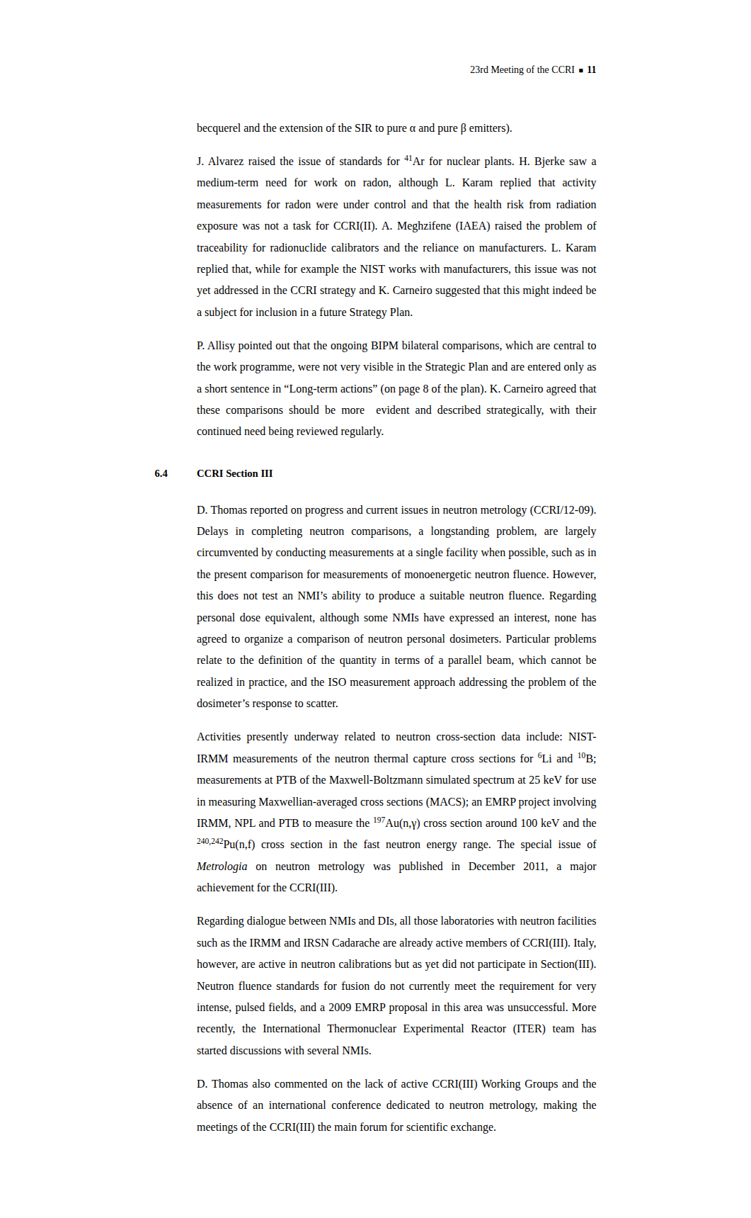23rd Meeting of the CCRI ■ 11
becquerel and the extension of the SIR to pure α and pure β emitters).
J. Alvarez raised the issue of standards for 41Ar for nuclear plants. H. Bjerke saw a medium-term need for work on radon, although L. Karam replied that activity measurements for radon were under control and that the health risk from radiation exposure was not a task for CCRI(II). A. Meghzifene (IAEA) raised the problem of traceability for radionuclide calibrators and the reliance on manufacturers. L. Karam replied that, while for example the NIST works with manufacturers, this issue was not yet addressed in the CCRI strategy and K. Carneiro suggested that this might indeed be a subject for inclusion in a future Strategy Plan.
P. Allisy pointed out that the ongoing BIPM bilateral comparisons, which are central to the work programme, were not very visible in the Strategic Plan and are entered only as a short sentence in “Long-term actions” (on page 8 of the plan). K. Carneiro agreed that these comparisons should be more evident and described strategically, with their continued need being reviewed regularly.
6.4
CCRI Section III
D. Thomas reported on progress and current issues in neutron metrology (CCRI/12-09). Delays in completing neutron comparisons, a longstanding problem, are largely circumvented by conducting measurements at a single facility when possible, such as in the present comparison for measurements of monoenergetic neutron fluence. However, this does not test an NMI’s ability to produce a suitable neutron fluence. Regarding personal dose equivalent, although some NMIs have expressed an interest, none has agreed to organize a comparison of neutron personal dosimeters. Particular problems relate to the definition of the quantity in terms of a parallel beam, which cannot be realized in practice, and the ISO measurement approach addressing the problem of the dosimeter’s response to scatter.
Activities presently underway related to neutron cross-section data include: NIST-IRMM measurements of the neutron thermal capture cross sections for 6Li and 10B; measurements at PTB of the Maxwell-Boltzmann simulated spectrum at 25 keV for use in measuring Maxwellian-averaged cross sections (MACS); an EMRP project involving IRMM, NPL and PTB to measure the 197Au(n,γ) cross section around 100 keV and the 240,242Pu(n,f) cross section in the fast neutron energy range. The special issue of Metrologia on neutron metrology was published in December 2011, a major achievement for the CCRI(III).
Regarding dialogue between NMIs and DIs, all those laboratories with neutron facilities such as the IRMM and IRSN Cadarache are already active members of CCRI(III). Italy, however, are active in neutron calibrations but as yet did not participate in Section(III). Neutron fluence standards for fusion do not currently meet the requirement for very intense, pulsed fields, and a 2009 EMRP proposal in this area was unsuccessful. More recently, the International Thermonuclear Experimental Reactor (ITER) team has started discussions with several NMIs.
D. Thomas also commented on the lack of active CCRI(III) Working Groups and the absence of an international conference dedicated to neutron metrology, making the meetings of the CCRI(III) the main forum for scientific exchange.